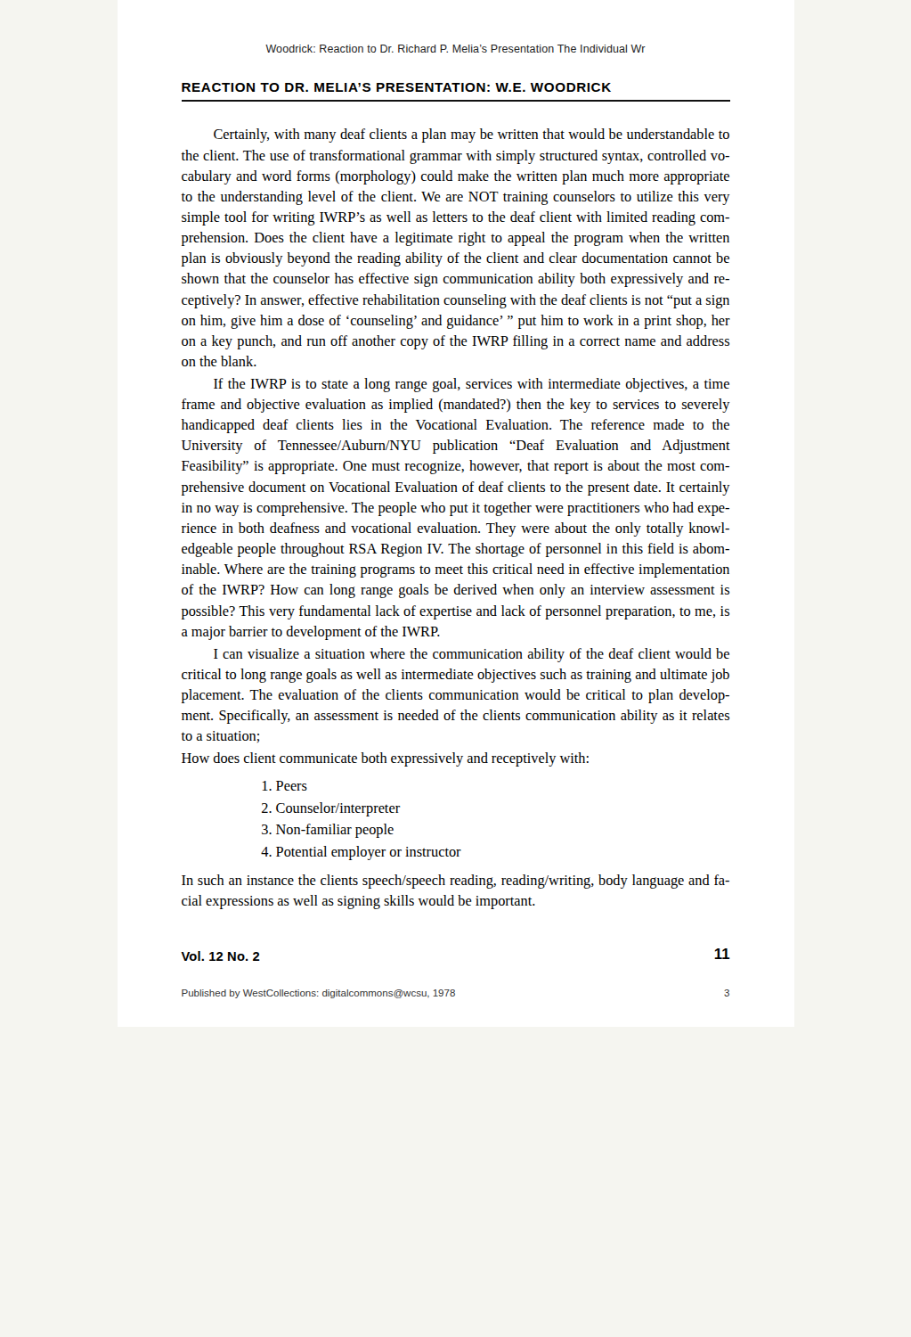Woodrick: Reaction to Dr. Richard P. Melia’s Presentation The Individual Wr
REACTION TO DR. MELIA’S PRESENTATION: W.E. WOODRICK
Certainly, with many deaf clients a plan may be written that would be understandable to the client. The use of transformational grammar with simply structured syntax, controlled vocabulary and word forms (morphology) could make the written plan much more appropriate to the understanding level of the client. We are NOT training counselors to utilize this very simple tool for writing IWRP’s as well as letters to the deaf client with limited reading comprehension. Does the client have a legitimate right to appeal the program when the written plan is obviously beyond the reading ability of the client and clear documentation cannot be shown that the counselor has effective sign communication ability both expressively and receptively? In answer, effective rehabilitation counseling with the deaf clients is not “put a sign on him, give him a dose of ‘counseling’ and guidance’ ” put him to work in a print shop, her on a key punch, and run off another copy of the IWRP filling in a correct name and address on the blank.
If the IWRP is to state a long range goal, services with intermediate objectives, a time frame and objective evaluation as implied (mandated?) then the key to services to severely handicapped deaf clients lies in the Vocational Evaluation. The reference made to the University of Tennessee/Auburn/NYU publication “Deaf Evaluation and Adjustment Feasibility” is appropriate. One must recognize, however, that report is about the most comprehensive document on Vocational Evaluation of deaf clients to the present date. It certainly in no way is comprehensive. The people who put it together were practitioners who had experience in both deafness and vocational evaluation. They were about the only totally knowledgeable people throughout RSA Region IV. The shortage of personnel in this field is abominable. Where are the training programs to meet this critical need in effective implementation of the IWRP? How can long range goals be derived when only an interview assessment is possible? This very fundamental lack of expertise and lack of personnel preparation, to me, is a major barrier to development of the IWRP.
I can visualize a situation where the communication ability of the deaf client would be critical to long range goals as well as intermediate objectives such as training and ultimate job placement. The evaluation of the clients communication would be critical to plan development. Specifically, an assessment is needed of the clients communication ability as it relates to a situation;
How does client communicate both expressively and receptively with:
1. Peers
2. Counselor/interpreter
3. Non-familiar people
4. Potential employer or instructor
In such an instance the clients speech/speech reading, reading/writing, body language and facial expressions as well as signing skills would be important.
Vol. 12 No. 2 11
Published by WestCollections: digitalcommons@wcsu, 1978 3